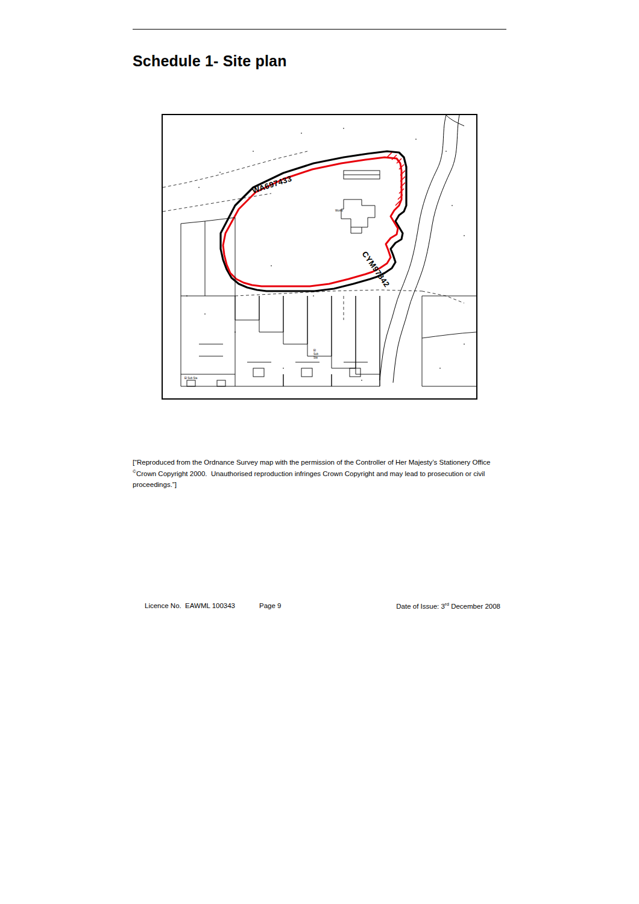Schedule 1- Site plan
Works WA697433 CYM97842 El Sub Sta Sub Sta El
[“Reproduced from the Ordnance Survey map with the permission of the Controller of Her Majesty’s Stationery Office ©Crown Copyright 2000. Unauthorised reproduction infringes Crown Copyright and may lead to prosecution or civil proceedings.”]
Licence No. EAWML 100343 Page 9 Date of Issue: 3rd December 2008